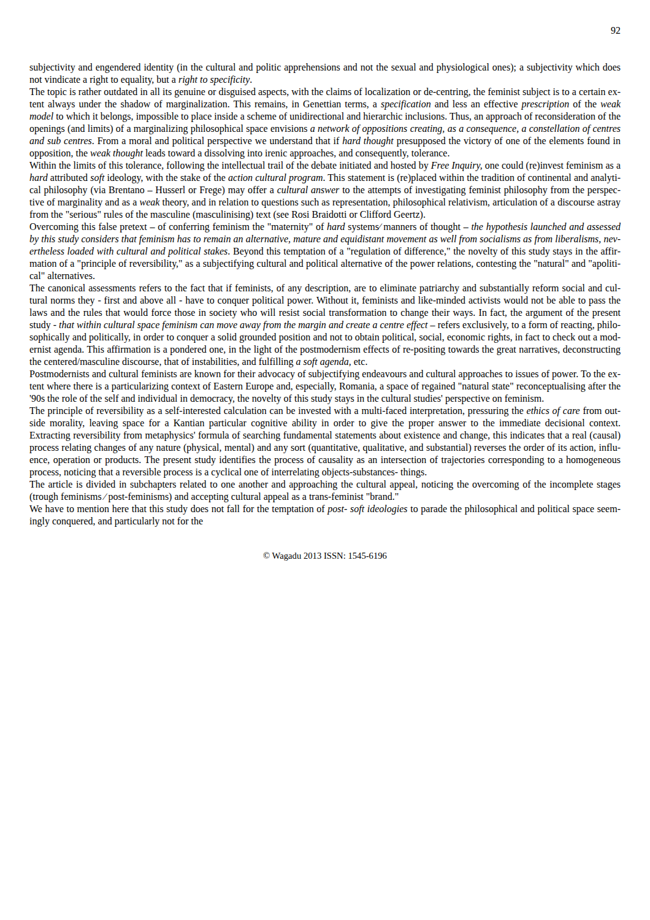92
subjectivity and engendered identity (in the cultural and politic apprehensions and not the sexual and physiological ones); a subjectivity which does not vindicate a right to equality, but a right to specificity.
The topic is rather outdated in all its genuine or disguised aspects, with the claims of localization or de-centring, the feminist subject is to a certain extent always under the shadow of marginalization. This remains, in Genettian terms, a specification and less an effective prescription of the weak model to which it belongs, impossible to place inside a scheme of unidirectional and hierarchic inclusions. Thus, an approach of reconsideration of the openings (and limits) of a marginalizing philosophical space envisions a network of oppositions creating, as a consequence, a constellation of centres and sub centres. From a moral and political perspective we understand that if hard thought presupposed the victory of one of the elements found in opposition, the weak thought leads toward a dissolving into irenic approaches, and consequently, tolerance.
Within the limits of this tolerance, following the intellectual trail of the debate initiated and hosted by Free Inquiry, one could (re)invest feminism as a hard attributed soft ideology, with the stake of the action cultural program. This statement is (re)placed within the tradition of continental and analytical philosophy (via Brentano – Husserl or Frege) may offer a cultural answer to the attempts of investigating feminist philosophy from the perspective of marginality and as a weak theory, and in relation to questions such as representation, philosophical relativism, articulation of a discourse astray from the "serious" rules of the masculine (masculinising) text (see Rosi Braidotti or Clifford Geertz).
Overcoming this false pretext – of conferring feminism the "maternity" of hard systems∕ manners of thought – the hypothesis launched and assessed by this study considers that feminism has to remain an alternative, mature and equidistant movement as well from socialisms as from liberalisms, nevertheless loaded with cultural and political stakes. Beyond this temptation of a "regulation of difference," the novelty of this study stays in the affirmation of a "principle of reversibility," as a subjectifying cultural and political alternative of the power relations, contesting the "natural" and "apolitical" alternatives.
The canonical assessments refers to the fact that if feminists, of any description, are to eliminate patriarchy and substantially reform social and cultural norms they - first and above all - have to conquer political power. Without it, feminists and like-minded activists would not be able to pass the laws and the rules that would force those in society who will resist social transformation to change their ways. In fact, the argument of the present study - that within cultural space feminism can move away from the margin and create a centre effect – refers exclusively, to a form of reacting, philosophically and politically, in order to conquer a solid grounded position and not to obtain political, social, economic rights, in fact to check out a modernist agenda. This affirmation is a pondered one, in the light of the postmodernism effects of re-positing towards the great narratives, deconstructing the centered/masculine discourse, that of instabilities, and fulfilling a soft agenda, etc.
Postmodernists and cultural feminists are known for their advocacy of subjectifying endeavours and cultural approaches to issues of power. To the extent where there is a particularizing context of Eastern Europe and, especially, Romania, a space of regained "natural state" reconceptualising after the '90s the role of the self and individual in democracy, the novelty of this study stays in the cultural studies' perspective on feminism.
The principle of reversibility as a self-interested calculation can be invested with a multi-faced interpretation, pressuring the ethics of care from outside morality, leaving space for a Kantian particular cognitive ability in order to give the proper answer to the immediate decisional context. Extracting reversibility from metaphysics' formula of searching fundamental statements about existence and change, this indicates that a real (causal) process relating changes of any nature (physical, mental) and any sort (quantitative, qualitative, and substantial) reverses the order of its action, influence, operation or products. The present study identifies the process of causality as an intersection of trajectories corresponding to a homogeneous process, noticing that a reversible process is a cyclical one of interrelating objects-substances- things.
The article is divided in subchapters related to one another and approaching the cultural appeal, noticing the overcoming of the incomplete stages (trough feminisms ∕ post-feminisms) and accepting cultural appeal as a trans-feminist "brand."
We have to mention here that this study does not fall for the temptation of post- soft ideologies to parade the philosophical and political space seemingly conquered, and particularly not for the
© Wagadu 2013 ISSN: 1545-6196